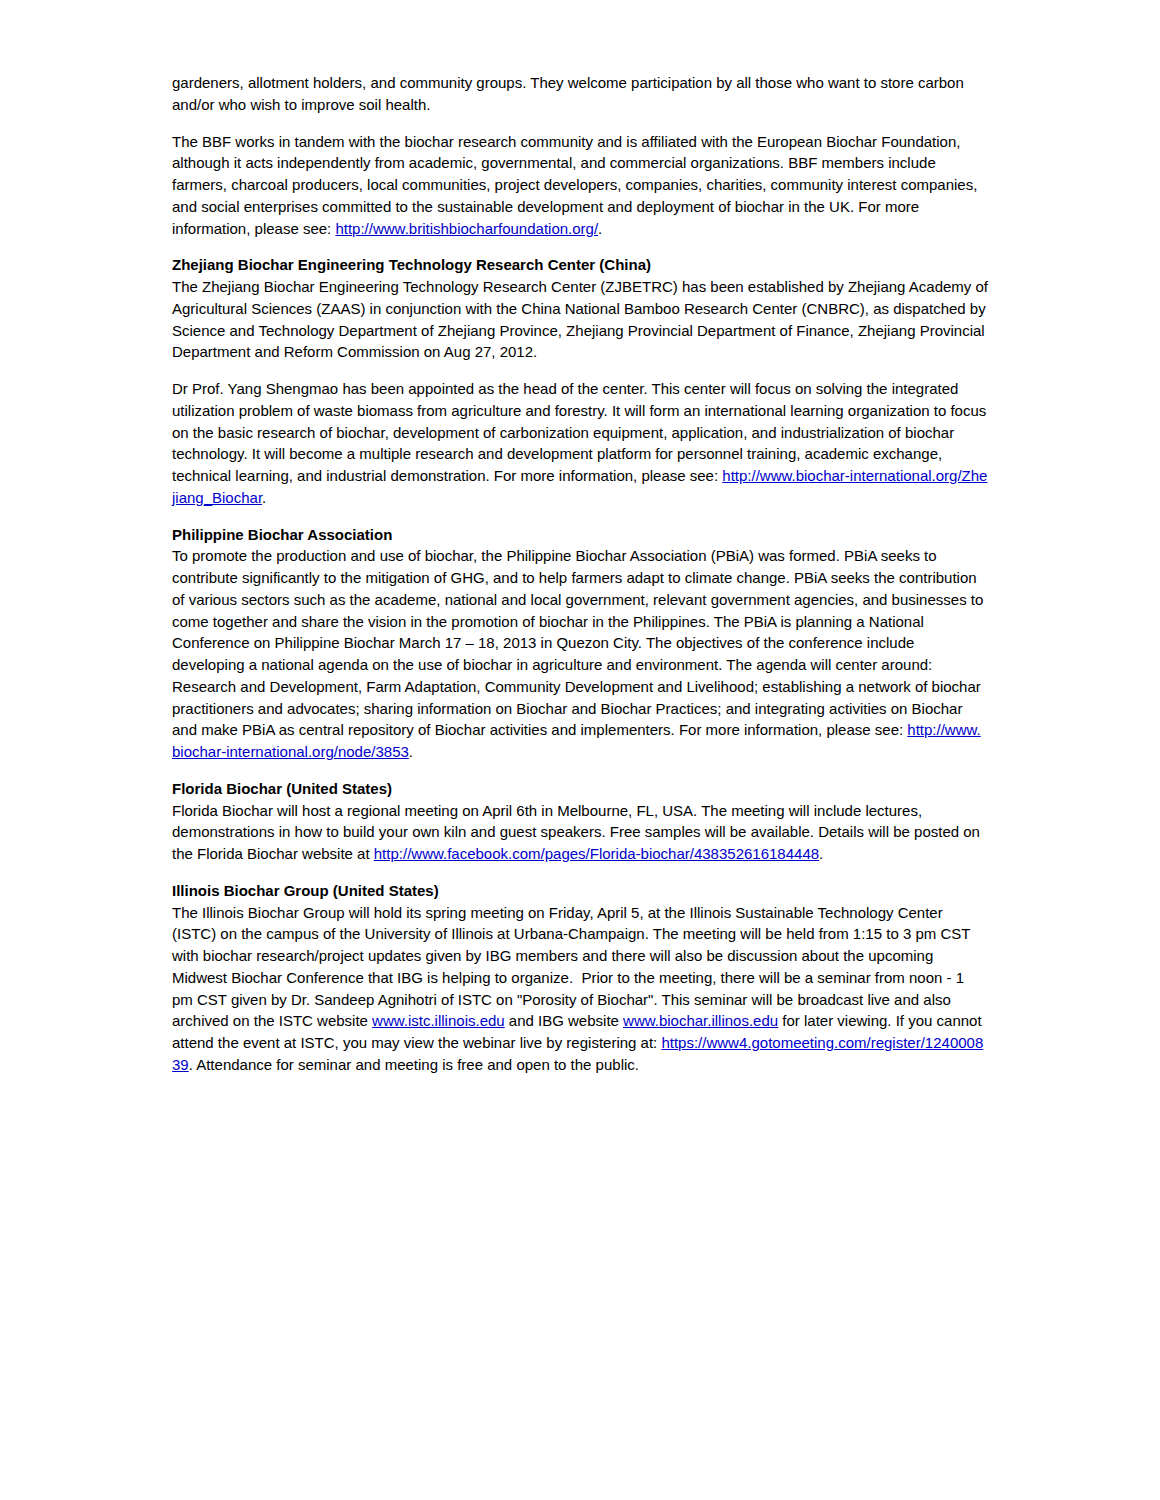gardeners, allotment holders, and community groups. They welcome participation by all those who want to store carbon and/or who wish to improve soil health.
The BBF works in tandem with the biochar research community and is affiliated with the European Biochar Foundation, although it acts independently from academic, governmental, and commercial organizations. BBF members include farmers, charcoal producers, local communities, project developers, companies, charities, community interest companies, and social enterprises committed to the sustainable development and deployment of biochar in the UK. For more information, please see: http://www.britishbiocharfoundation.org/.
Zhejiang Biochar Engineering Technology Research Center (China)
The Zhejiang Biochar Engineering Technology Research Center (ZJBETRC) has been established by Zhejiang Academy of Agricultural Sciences (ZAAS) in conjunction with the China National Bamboo Research Center (CNBRC), as dispatched by Science and Technology Department of Zhejiang Province, Zhejiang Provincial Department of Finance, Zhejiang Provincial Department and Reform Commission on Aug 27, 2012.
Dr Prof. Yang Shengmao has been appointed as the head of the center. This center will focus on solving the integrated utilization problem of waste biomass from agriculture and forestry. It will form an international learning organization to focus on the basic research of biochar, development of carbonization equipment, application, and industrialization of biochar technology. It will become a multiple research and development platform for personnel training, academic exchange, technical learning, and industrial demonstration. For more information, please see: http://www.biochar-international.org/Zhejiang_Biochar.
Philippine Biochar Association
To promote the production and use of biochar, the Philippine Biochar Association (PBiA) was formed. PBiA seeks to contribute significantly to the mitigation of GHG, and to help farmers adapt to climate change. PBiA seeks the contribution of various sectors such as the academe, national and local government, relevant government agencies, and businesses to come together and share the vision in the promotion of biochar in the Philippines. The PBiA is planning a National Conference on Philippine Biochar March 17 – 18, 2013 in Quezon City. The objectives of the conference include developing a national agenda on the use of biochar in agriculture and environment. The agenda will center around: Research and Development, Farm Adaptation, Community Development and Livelihood; establishing a network of biochar practitioners and advocates; sharing information on Biochar and Biochar Practices; and integrating activities on Biochar and make PBiA as central repository of Biochar activities and implementers. For more information, please see: http://www.biochar-international.org/node/3853.
Florida Biochar (United States)
Florida Biochar will host a regional meeting on April 6th in Melbourne, FL, USA. The meeting will include lectures, demonstrations in how to build your own kiln and guest speakers. Free samples will be available. Details will be posted on the Florida Biochar website at http://www.facebook.com/pages/Florida-biochar/438352616184448.
Illinois Biochar Group (United States)
The Illinois Biochar Group will hold its spring meeting on Friday, April 5, at the Illinois Sustainable Technology Center (ISTC) on the campus of the University of Illinois at Urbana-Champaign. The meeting will be held from 1:15 to 3 pm CST with biochar research/project updates given by IBG members and there will also be discussion about the upcoming Midwest Biochar Conference that IBG is helping to organize. Prior to the meeting, there will be a seminar from noon - 1 pm CST given by Dr. Sandeep Agnihotri of ISTC on "Porosity of Biochar". This seminar will be broadcast live and also archived on the ISTC website www.istc.illinois.edu and IBG website www.biochar.illinos.edu for later viewing. If you cannot attend the event at ISTC, you may view the webinar live by registering at: https://www4.gotomeeting.com/register/124000839. Attendance for seminar and meeting is free and open to the public.